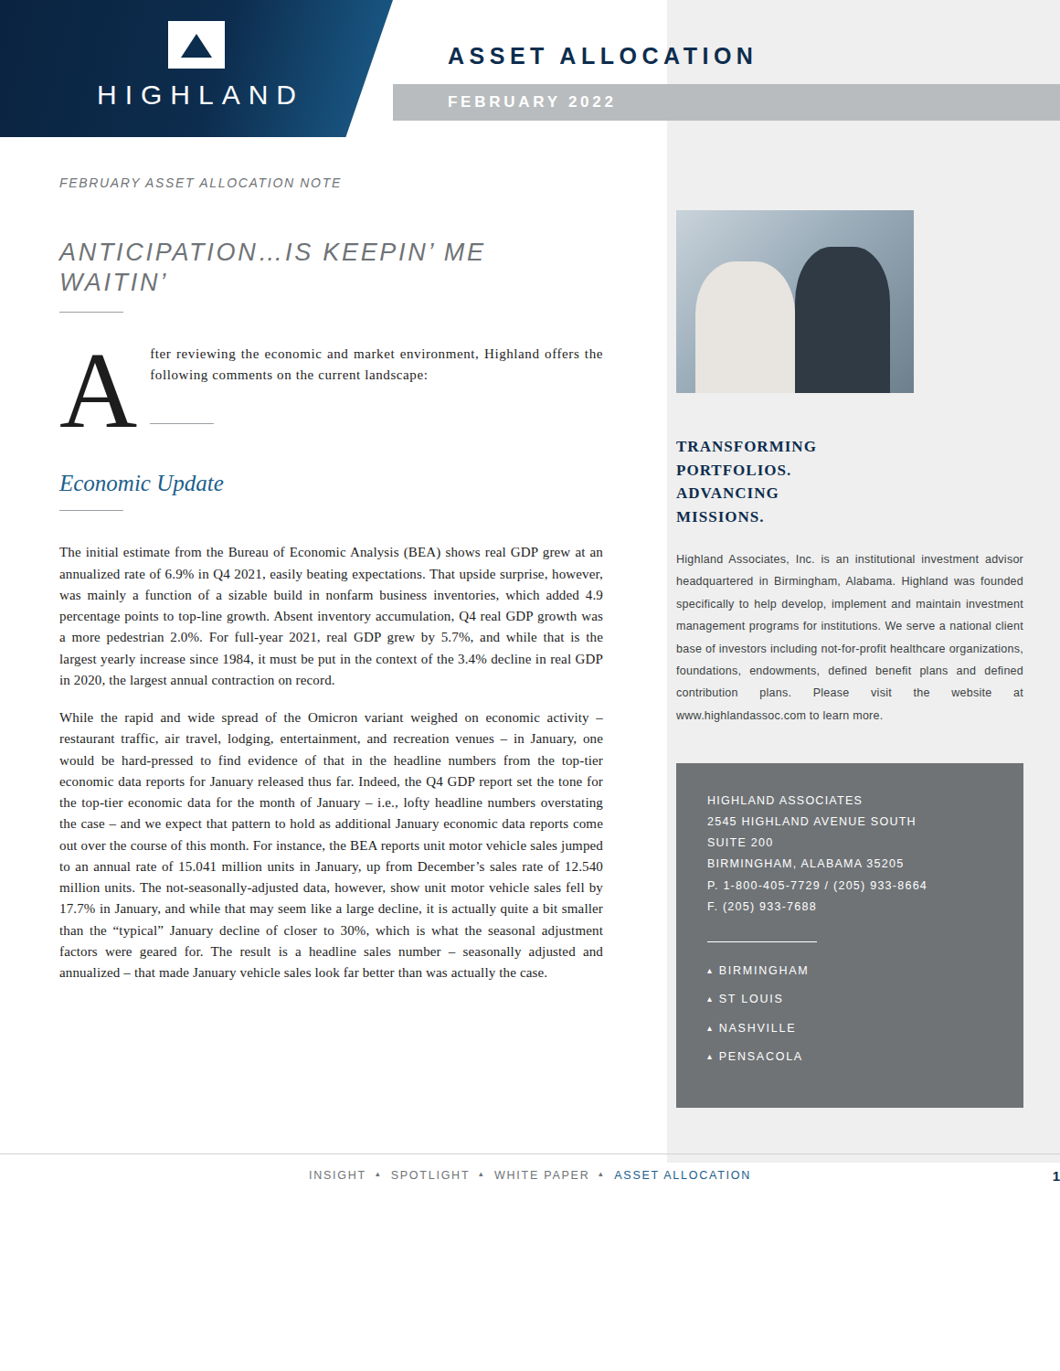HIGHLAND
ASSET ALLOCATION
FEBRUARY 2022
FEBRUARY ASSET ALLOCATION NOTE
ANTICIPATION…IS KEEPIN’ ME WAITIN’
A fter reviewing the economic and market environment, Highland offers the following comments on the current landscape:
Economic Update
The initial estimate from the Bureau of Economic Analysis (BEA) shows real GDP grew at an annualized rate of 6.9% in Q4 2021, easily beating expectations. That upside surprise, however, was mainly a function of a sizable build in nonfarm business inventories, which added 4.9 percentage points to top-line growth. Absent inventory accumulation, Q4 real GDP growth was a more pedestrian 2.0%. For full-year 2021, real GDP grew by 5.7%, and while that is the largest yearly increase since 1984, it must be put in the context of the 3.4% decline in real GDP in 2020, the largest annual contraction on record.
While the rapid and wide spread of the Omicron variant weighed on economic activity – restaurant traffic, air travel, lodging, entertainment, and recreation venues – in January, one would be hard-pressed to find evidence of that in the headline numbers from the top-tier economic data reports for January released thus far. Indeed, the Q4 GDP report set the tone for the top-tier economic data for the month of January – i.e., lofty headline numbers overstating the case – and we expect that pattern to hold as additional January economic data reports come out over the course of this month. For instance, the BEA reports unit motor vehicle sales jumped to an annual rate of 15.041 million units in January, up from December’s sales rate of 12.540 million units. The not-seasonally-adjusted data, however, show unit motor vehicle sales fell by 17.7% in January, and while that may seem like a large decline, it is actually quite a bit smaller than the “typical” January decline of closer to 30%, which is what the seasonal adjustment factors were geared for. The result is a headline sales number – seasonally adjusted and annualized – that made January vehicle sales look far better than was actually the case.
TRANSFORMING
PORTFOLIOS.
ADVANCING
MISSIONS.
Highland Associates, Inc. is an institutional investment advisor headquartered in Birmingham, Alabama. Highland was founded specifically to help develop, implement and maintain investment management programs for institutions. We serve a national client base of investors including not-for-profit healthcare organizations, foundations, endowments, defined benefit plans and defined contribution plans. Please visit the website at www.highlandassoc.com to learn more.
HIGHLAND ASSOCIATES
2545 HIGHLAND AVENUE SOUTH
SUITE 200
BIRMINGHAM, ALABAMA 35205
P. 1-800-405-7729 / (205) 933-8664
F. (205) 933-7688
BIRMINGHAM
ST LOUIS
NASHVILLE
PENSACOLA
INSIGHT▴ SPOTLIGHT▴ WHITE PAPER▴ ASSET ALLOCATION 1